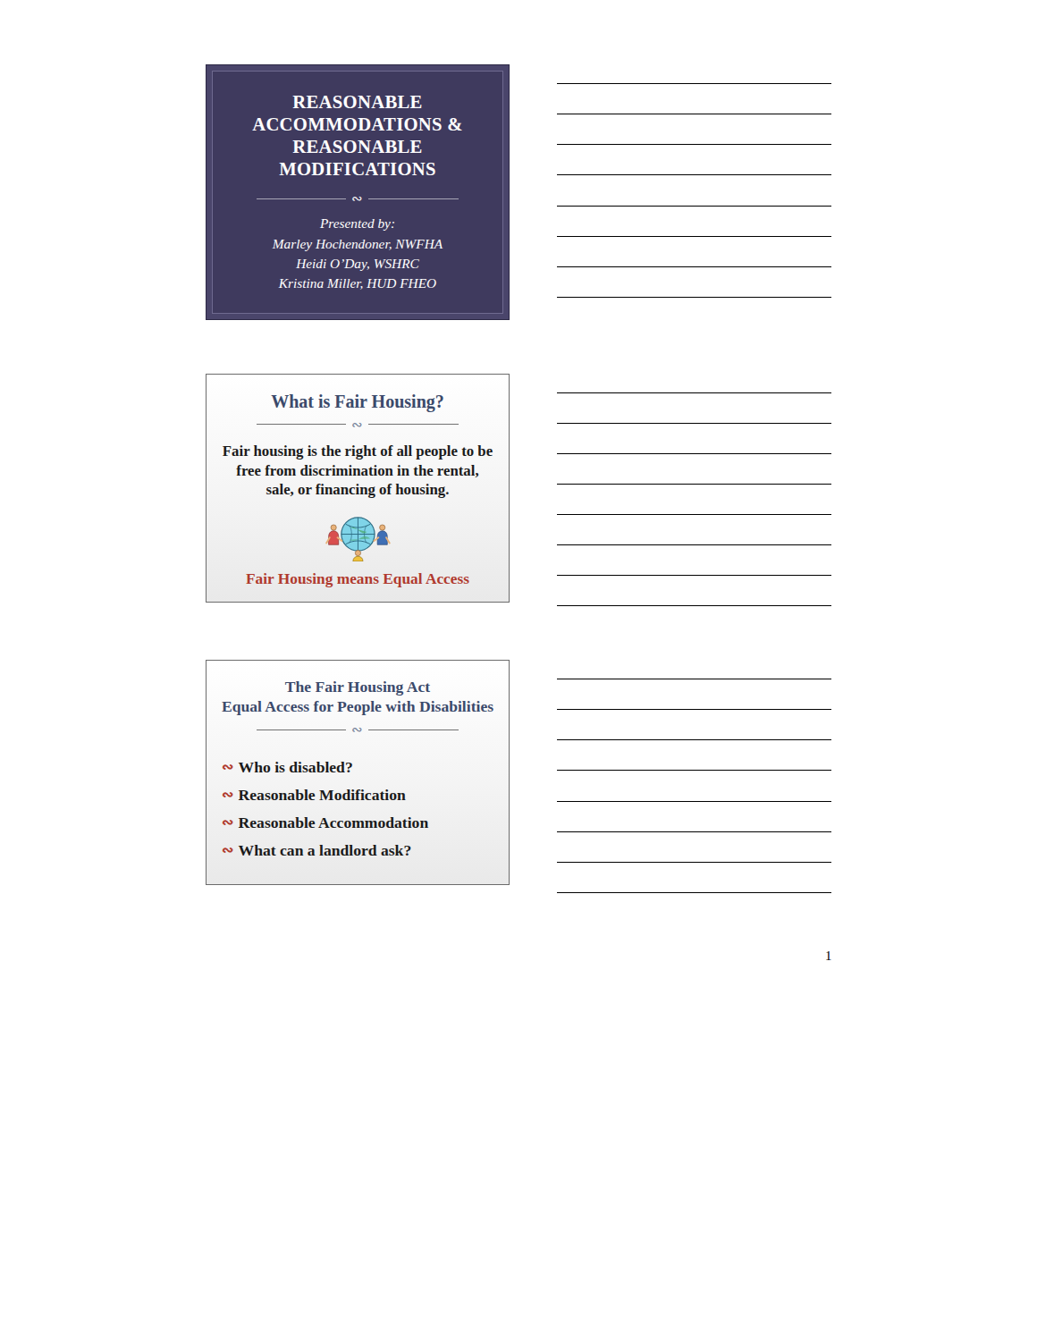Reasonable
Accommodations &
Reasonable
Modifications
∾
Presented by:
Marley Hochendoner, NWFHA
Heidi O’Day, WSHRC
Kristina Miller, HUD FHEO
What is Fair Housing?
∾
Fair housing is the right of all people to be free from discrimination in the rental, sale, or financing of housing.
Fair Housing means Equal Access
The Fair Housing Act
Equal Access for People with Disabilities
∾
∾Who is disabled?
∾Reasonable Modification
∾Reasonable Accommodation
∾What can a landlord ask?
1